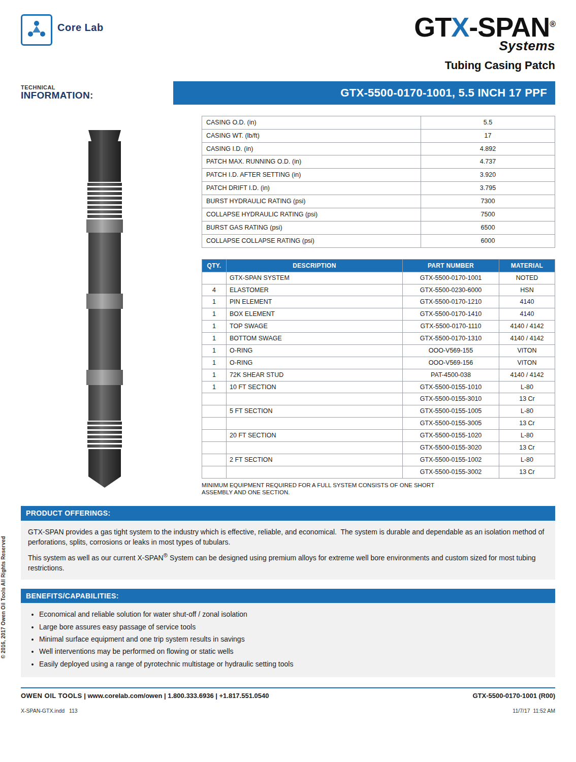Core Lab
GTX-SPAN®
Systems
Tubing Casing Patch
TECHNICAL
INFORMATION:
GTX-5500-0170-1001, 5.5 INCH 17 PPF
| CASING O.D. (in) | 5.5 |
| CASING WT. (lb/ft) | 17 |
| CASING I.D. (in) | 4.892 |
| PATCH MAX. RUNNING O.D. (in) | 4.737 |
| PATCH I.D. AFTER SETTING (in) | 3.920 |
| PATCH DRIFT I.D. (in) | 3.795 |
| BURST HYDRAULIC RATING (psi) | 7300 |
| COLLAPSE HYDRAULIC RATING (psi) | 7500 |
| BURST GAS RATING (psi) | 6500 |
| COLLAPSE COLLAPSE RATING (psi) | 6000 |
| QTY. | DESCRIPTION | PART NUMBER | MATERIAL |
| --- | --- | --- | --- |
| | GTX-SPAN SYSTEM | GTX-5500-0170-1001 | NOTED |
| 4 | ELASTOMER | GTX-5500-0230-6000 | HSN |
| 1 | PIN ELEMENT | GTX-5500-0170-1210 | 4140 |
| 1 | BOX ELEMENT | GTX-5500-0170-1410 | 4140 |
| 1 | TOP SWAGE | GTX-5500-0170-1110 | 4140 / 4142 |
| 1 | BOTTOM SWAGE | GTX-5500-0170-1310 | 4140 / 4142 |
| 1 | O-RING | OOO-V569-155 | VITON |
| 1 | O-RING | OOO-V569-156 | VITON |
| 1 | 72K SHEAR STUD | PAT-4500-038 | 4140 / 4142 |
| 1 | 10 FT SECTION | GTX-5500-0155-1010 | L-80 |
| | | GTX-5500-0155-3010 | 13 Cr |
| | 5 FT SECTION | GTX-5500-0155-1005 | L-80 |
| | | GTX-5500-0155-3005 | 13 Cr |
| | 20 FT SECTION | GTX-5500-0155-1020 | L-80 |
| | | GTX-5500-0155-3020 | 13 Cr |
| | 2 FT SECTION | GTX-5500-0155-1002 | L-80 |
| | | GTX-5500-0155-3002 | 13 Cr |
MINIMUM EQUIPMENT REQUIRED FOR A FULL SYSTEM CONSISTS OF ONE SHORT
ASSEMBLY AND ONE SECTION.
PRODUCT OFFERINGS:
GTX-SPAN provides a gas tight system to the industry which is effective, reliable, and economical. The system is durable and dependable as an isolation method of perforations, splits, corrosions or leaks in most types of tubulars.
This system as well as our current X-SPAN® System can be designed using premium alloys for extreme well bore environments and custom sized for most tubing restrictions.
BENEFITS/CAPABILITIES:
Economical and reliable solution for water shut-off / zonal isolation
Large bore assures easy passage of service tools
Minimal surface equipment and one trip system results in savings
Well interventions may be performed on flowing or static wells
Easily deployed using a range of pyrotechnic multistage or hydraulic setting tools
OWEN OIL TOOLS | www.corelab.com/owen | 1.800.333.6936 | +1.817.551.0540
GTX-5500-0170-1001 (R00)
X-SPAN-GTX.indd 113
11/7/17 11:52 AM
© 2016, 2017 Owen Oil Tools All Rights Reserved